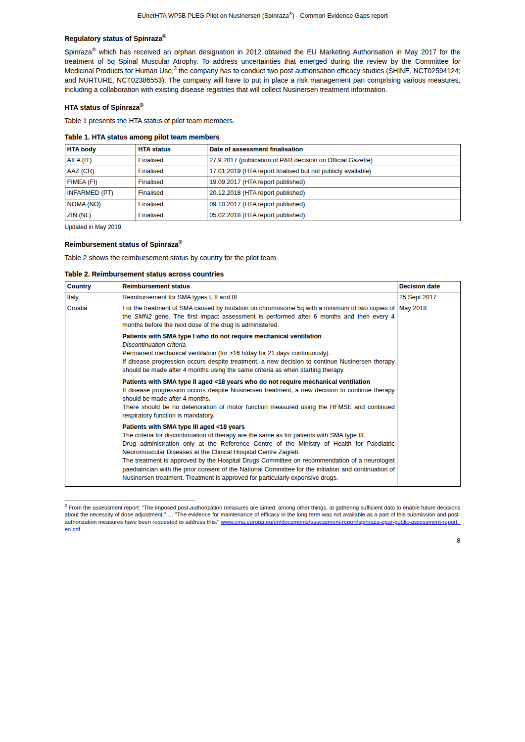EUnetHTA WP5B PLEG Pilot on Nusinersen (Spinraza®) - Common Evidence Gaps report
Regulatory status of Spinraza®
Spinraza® which has received an orphan designation in 2012 obtained the EU Marketing Authorisation in May 2017 for the treatment of 5q Spinal Muscular Atrophy. To address uncertainties that emerged during the review by the Committee for Medicinal Products for Human Use,3 the company has to conduct two post-authorisation efficacy studies (SHINE, NCT02594124; and NURTURE, NCT02386553). The company will have to put in place a risk management pan comprising various measures, including a collaboration with existing disease registries that will collect Nusinersen treatment information.
HTA status of Spinraza®
Table 1 presents the HTA status of pilot team members.
Table 1. HTA status among pilot team members
| HTA body | HTA status | Date of assessment finalisation |
| --- | --- | --- |
| AIFA (IT) | Finalised | 27.9.2017 (publication of P&R decision on Official Gazette) |
| AAZ (CR) | Finalised | 17.01.2019 (HTA report finalised but not publicly available) |
| FIMEA (FI) | Finalised | 19.09.2017 (HTA report published) |
| INFARMED (PT) | Finalised | 20.12.2018 (HTA report published) |
| NOMA (NO) | Finalised | 09.10.2017 (HTA report published) |
| ZIN (NL) | Finalised | 05.02.2018 (HTA report published) |
Updated in May 2019.
Reimbursement status of Spinraza®
Table 2 shows the reimbursement status by country for the pilot team.
Table 2. Reimbursement status across countries
| Country | Reimbursement status | Decision date |
| --- | --- | --- |
| Italy | Reimbursement for SMA types I, II and III | 25 Sept 2017 |
| Croatia | For the treatment of SMA caused by mutation on chromosome 5q with a minimum of two copies of the SMN2 gene. The first impact assessment is performed after 6 months and then every 4 months before the next dose of the drug is administered. Patients with SMA type I who do not require mechanical ventilation Discontinuation criteria Permanent mechanical ventilation (for >16 h/day for 21 days continuously). If disease progression occurs despite treatment, a new decision to continue Nusinersen therapy should be made after 4 months using the same criteria as when starting therapy. Patients with SMA type II aged <18 years who do not require mechanical ventilation If disease progression occurs despite Nusinersen treatment, a new decision to continue therapy should be made after 4 months. There should be no deterioration of motor function measured using the HFMSE and continued respiratory function is mandatory. Patients with SMA type III aged <18 years The criteria for discontinuation of therapy are the same as for patients with SMA type III. Drug administration only at the Reference Centre of the Ministry of Health for Paediatric Neuromuscular Diseases at the Clinical Hospital Centre Zagreb. The treatment is approved by the Hospital Drugs Committee on recommendation of a neurologist paediatrician with the prior consent of the National Committee for the initiation and continuation of Nusinersen treatment. Treatment is approved for particularly expensive drugs. | May 2018 |
3 From the assessment report: "The imposed post-authorization measures are aimed, among other things, at gathering sufficient data to enable future decisions about the necessity of dose adjustment." … "The evidence for maintenance of efficacy in the long term was not available as a part of this submission and post-authorization measures have been requested to address this." www.ema.europa.eu/en/documents/assessment-report/spinraza-epar-public-assessment-report_en.pdf
8